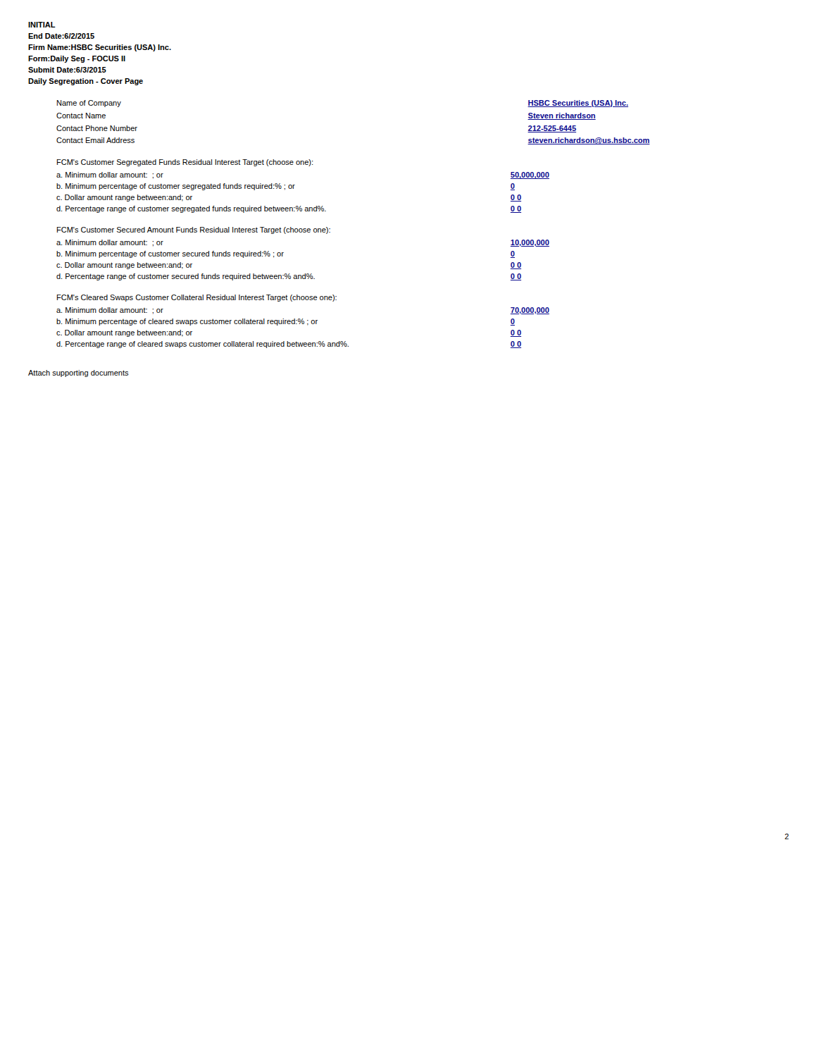INITIAL
End Date:6/2/2015
Firm Name:HSBC Securities (USA) Inc.
Form:Daily Seg - FOCUS II
Submit Date:6/3/2015
Daily Segregation - Cover Page
| Name of Company | HSBC Securities (USA) Inc. |
| Contact Name | Steven richardson |
| Contact Phone Number | 212-525-6445 |
| Contact Email Address | steven.richardson@us.hsbc.com |
FCM's Customer Segregated Funds Residual Interest Target (choose one):
a. Minimum dollar amount: ; or 50,000,000
b. Minimum percentage of customer segregated funds required:% ; or 0
c. Dollar amount range between:and; or 0 0
d. Percentage range of customer segregated funds required between:% and%. 0 0
FCM's Customer Secured Amount Funds Residual Interest Target (choose one):
a. Minimum dollar amount: ; or 10,000,000
b. Minimum percentage of customer secured funds required:% ; or 0
c. Dollar amount range between:and; or 0 0
d. Percentage range of customer secured funds required between:% and%. 0 0
FCM's Cleared Swaps Customer Collateral Residual Interest Target (choose one):
a. Minimum dollar amount: ; or 70,000,000
b. Minimum percentage of cleared swaps customer collateral required:% ; or 0
c. Dollar amount range between:and; or 0 0
d. Percentage range of cleared swaps customer collateral required between:% and%. 0 0
Attach supporting documents
2